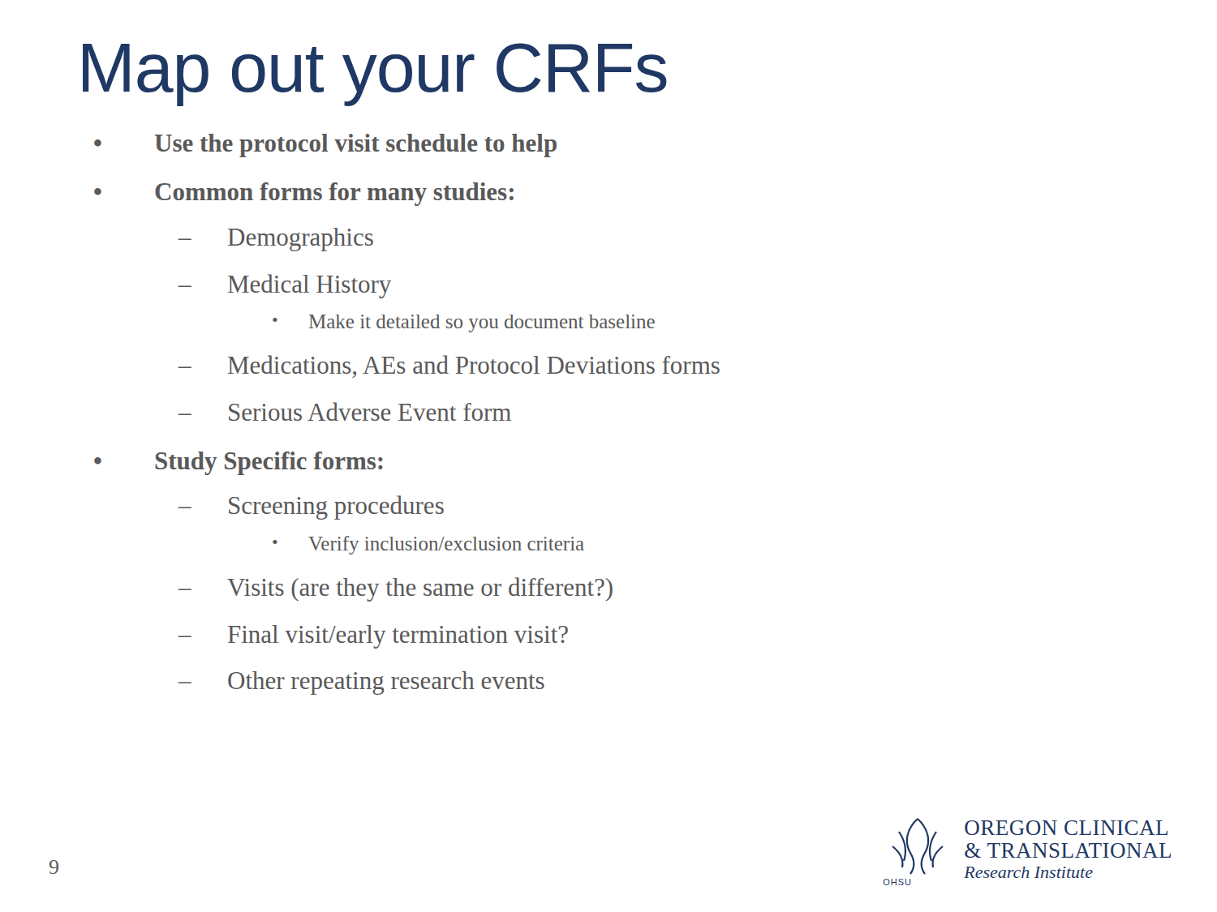Map out your CRFs
•Use the protocol visit schedule to help
•Common forms for many studies:
–Demographics
–Medical History
•Make it detailed so you document baseline
–Medications, AEs and Protocol Deviations forms
–Serious Adverse Event form
•Study Specific forms:
–Screening procedures
•Verify inclusion/exclusion criteria
–Visits (are they the same or different?)
–Final visit/early termination visit?
–Other repeating research events
9
OHSU
OREGON CLINICAL
& TRANSLATIONAL
Research Institute